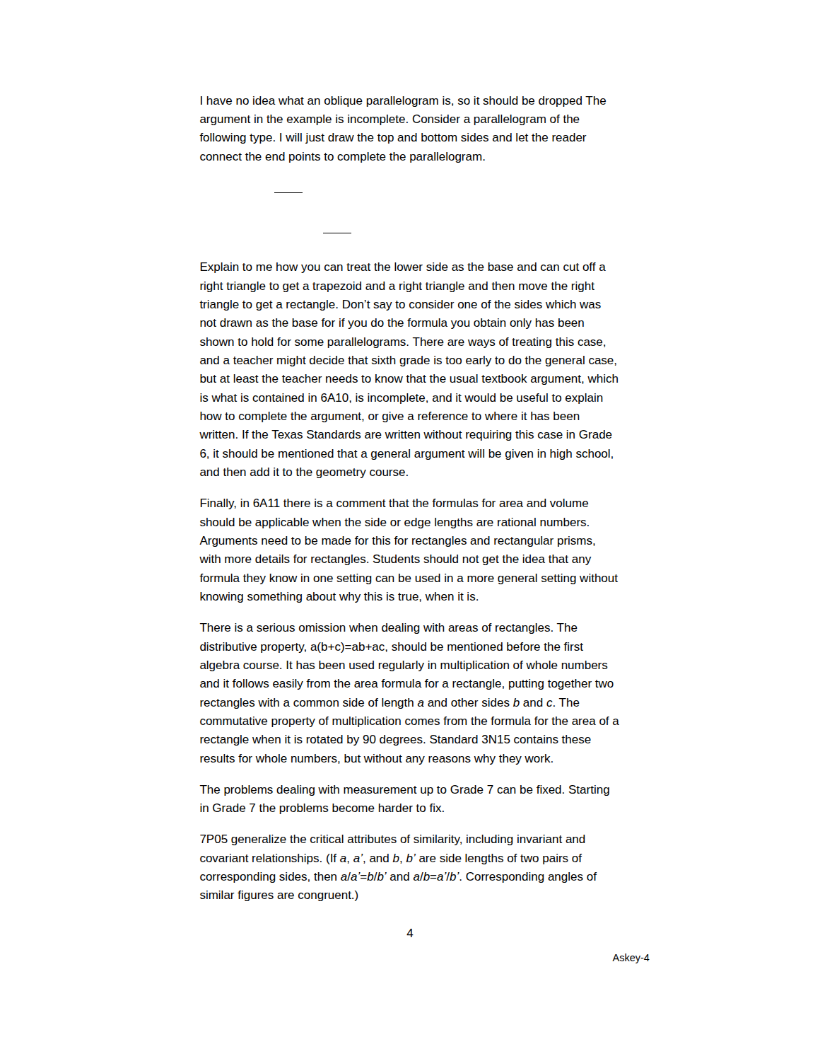I have no idea what an oblique parallelogram is, so it should be dropped The argument in the example is incomplete. Consider a parallelogram of the following type. I will just draw the top and bottom sides and let the reader connect the end points to complete the parallelogram.
Explain to me how you can treat the lower side as the base and can cut off a right triangle to get a trapezoid and a right triangle and then move the right triangle to get a rectangle. Don’t say to consider one of the sides which was not drawn as the base for if you do the formula you obtain only has been shown to hold for some parallelograms. There are ways of treating this case, and a teacher might decide that sixth grade is too early to do the general case, but at least the teacher needs to know that the usual textbook argument, which is what is contained in 6A10, is incomplete, and it would be useful to explain how to complete the argument, or give a reference to where it has been written. If the Texas Standards are written without requiring this case in Grade 6, it should be mentioned that a general argument will be given in high school, and then add it to the geometry course.
Finally, in 6A11 there is a comment that the formulas for area and volume should be applicable when the side or edge lengths are rational numbers. Arguments need to be made for this for rectangles and rectangular prisms, with more details for rectangles. Students should not get the idea that any formula they know in one setting can be used in a more general setting without knowing something about why this is true, when it is.
There is a serious omission when dealing with areas of rectangles. The distributive property, a(b+c)=ab+ac, should be mentioned before the first algebra course. It has been used regularly in multiplication of whole numbers and it follows easily from the area formula for a rectangle, putting together two rectangles with a common side of length a and other sides b and c. The commutative property of multiplication comes from the formula for the area of a rectangle when it is rotated by 90 degrees. Standard 3N15 contains these results for whole numbers, but without any reasons why they work.
The problems dealing with measurement up to Grade 7 can be fixed. Starting in Grade 7 the problems become harder to fix.
7P05 generalize the critical attributes of similarity, including invariant and covariant relationships. (If a, a’, and b, b’ are side lengths of two pairs of corresponding sides, then a/a’=b/b’ and a/b=a’/b’. Corresponding angles of similar figures are congruent.)
4
Askey-4